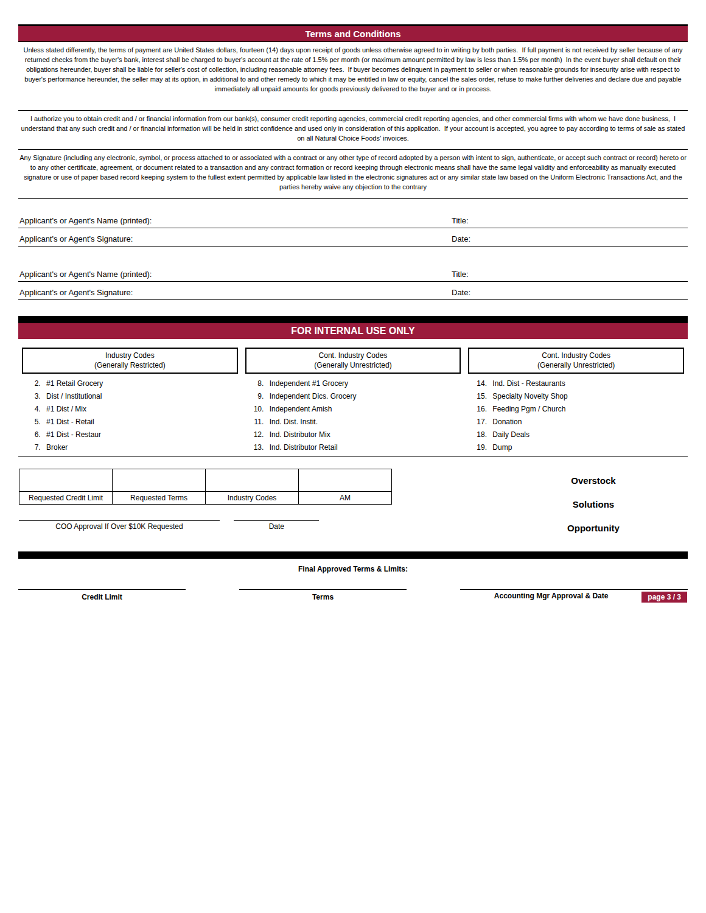Terms and Conditions
Unless stated differently, the terms of payment are United States dollars, fourteen (14) days upon receipt of goods unless otherwise agreed to in writing by both parties. If full payment is not received by seller because of any returned checks from the buyer's bank, interest shall be charged to buyer's account at the rate of 1.5% per month (or maximum amount permitted by law is less than 1.5% per month) In the event buyer shall default on their obligations hereunder, buyer shall be liable for seller's cost of collection, including reasonable attorney fees. If buyer becomes delinquent in payment to seller or when reasonable grounds for insecurity arise with respect to buyer's performance hereunder, the seller may at its option, in additional to and other remedy to which it may be entitled in law or equity, cancel the sales order, refuse to make further deliveries and declare due and payable immediately all unpaid amounts for goods previously delivered to the buyer and or in process.
I authorize you to obtain credit and / or financial information from our bank(s), consumer credit reporting agencies, commercial credit reporting agencies, and other commercial firms with whom we have done business, I understand that any such credit and / or financial information will be held in strict confidence and used only in consideration of this application. If your account is accepted, you agree to pay according to terms of sale as stated on all Natural Choice Foods' invoices.
Any Signature (including any electronic, symbol, or process attached to or associated with a contract or any other type of record adopted by a person with intent to sign, authenticate, or accept such contract or record) hereto or to any other certificate, agreement, or document related to a transaction and any contract formation or record keeping through electronic means shall have the same legal validity and enforceability as manually executed signature or use of paper based record keeping system to the fullest extent permitted by applicable law listed in the electronic signatures act or any similar state law based on the Uniform Electronic Transactions Act, and the parties hereby waive any objection to the contrary
| Applicant's or Agent's Name (printed): | Title: |
| Applicant's or Agent's Signature: | Date: |
| Applicant's or Agent's Name (printed): | Title: |
| Applicant's or Agent's Signature: | Date: |
FOR INTERNAL USE ONLY
| Industry Codes (Generally Restricted) #1 Retail Grocery Dist / Institutional #1 Dist / Mix #1 Dist - Retail #1 Dist - Restaur Broker | Cont. Industry Codes (Generally Unrestricted) Independent #1 Grocery Independent Dics. Grocery Independent Amish Ind. Dist. Instit. Ind. Distributor Mix Ind. Distributor Retail | Cont. Industry Codes (Generally Unrestricted) Ind. Dist - Restaurants Specialty Novelty Shop Feeding Pgm / Church Donation Daily Deals Dump |
| / Requested Credit Limit / Requested Terms / Industry Codes / AM / COO Approval If Over $10K Requested Date | Overstock Solutions Opportunity |
Final Approved Terms & Limits:
| Credit Limit | | Terms | | Accounting Mgr Approval & Date page 3 / 3 |